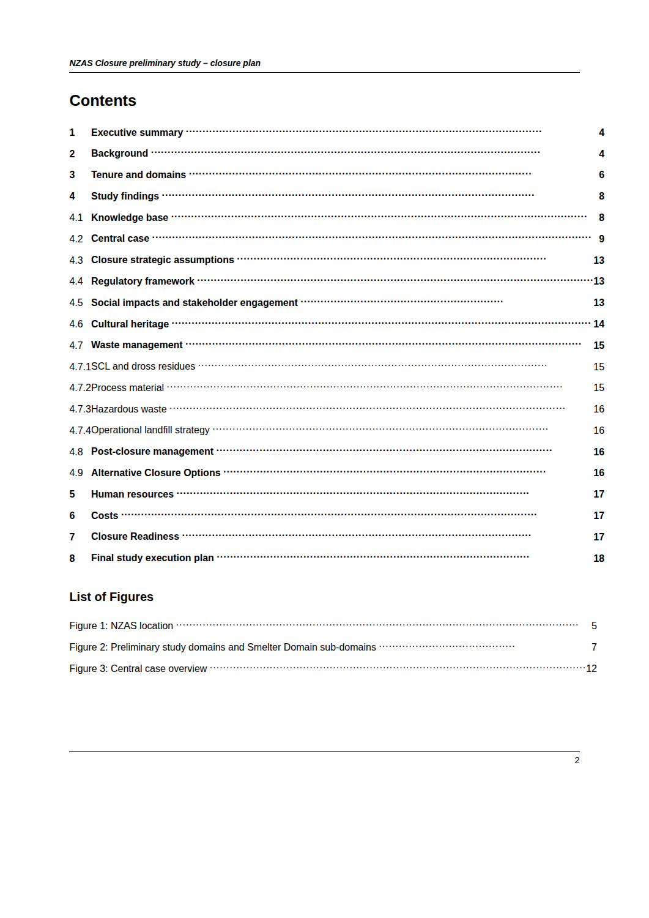NZAS Closure preliminary study – closure plan
Contents
| 1 | Executive summary ........................................................................................................... | 4 |
| 2 | Background ..................................................................................................................... | 4 |
| 3 | Tenure and domains ....................................................................................................... | 6 |
| 4 | Study findings ................................................................................................................ | 8 |
| 4.1 | Knowledge base ............................................................................................................................. | 8 |
| 4.2 | Central case .................................................................................................................................... | 9 |
| 4.3 | Closure strategic assumptions ............................................................................................. | 13 |
| 4.4 | Regulatory framework ....................................................................................................................... | 13 |
| 4.5 | Social impacts and stakeholder engagement ............................................................. | 13 |
| 4.6 | Cultural heritage .............................................................................................................................. | 14 |
| 4.7 | Waste management ....................................................................................................................... | 15 |
| 4.7.1 | SCL and dross residues ......................................................................................................... | 15 |
| 4.7.2 | Process material ....................................................................................................................... | 15 |
| 4.7.3 | Hazardous waste ....................................................................................................................... | 16 |
| 4.7.4 | Operational landfill strategy ..................................................................................................... | 16 |
| 4.8 | Post-closure management ..................................................................................................... | 16 |
| 4.9 | Alternative Closure Options ................................................................................................. | 16 |
| 5 | Human resources .......................................................................................................... | 17 |
| 6 | Costs ............................................................................................................................. | 17 |
| 7 | Closure Readiness ......................................................................................................... | 17 |
| 8 | Final study execution plan .............................................................................................. | 18 |
List of Figures
| Figure 1: NZAS location ......................................................................................................................... | 5 |
| Figure 2: Preliminary study domains and Smelter Domain sub-domains ......................................... | 7 |
| Figure 3: Central case overview ................................................................................................................. | 12 |
2